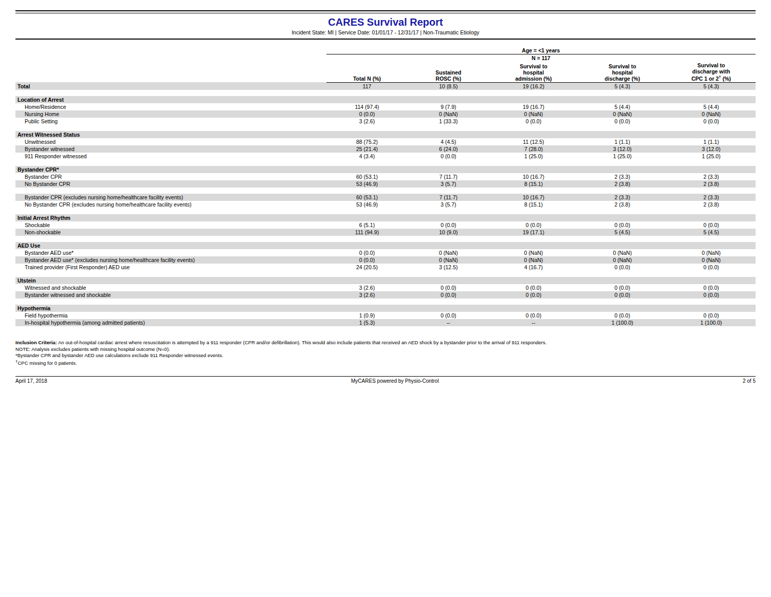CARES Survival Report
Incident State: MI | Service Date: 01/01/17 - 12/31/17 | Non-Traumatic Etiology
| | Age = <1 years |
| | N = 117 |
| | Total N (%) | Sustained ROSC (%) | Survival to hospital admission (%) | Survival to hospital discharge (%) | Survival to discharge with CPC 1 or 2 † (%) |
| Total | 117 | 10 (8.5) | 19 (16.2) | 5 (4.3) | 5 (4.3) |
| Location of Arrest |
| Home/Residence | 114 (97.4) | 9 (7.9) | 19 (16.7) | 5 (4.4) | 5 (4.4) |
| Nursing Home | 0 (0.0) | 0 (NaN) | 0 (NaN) | 0 (NaN) | 0 (NaN) |
| Public Setting | 3 (2.6) | 1 (33.3) | 0 (0.0) | 0 (0.0) | 0 (0.0) |
| Arrest Witnessed Status |
| Unwitnessed | 88 (75.2) | 4 (4.5) | 11 (12.5) | 1 (1.1) | 1 (1.1) |
| Bystander witnessed | 25 (21.4) | 6 (24.0) | 7 (28.0) | 3 (12.0) | 3 (12.0) |
| 911 Responder witnessed | 4 (3.4) | 0 (0.0) | 1 (25.0) | 1 (25.0) | 1 (25.0) |
| Bystander CPR* |
| Bystander CPR | 60 (53.1) | 7 (11.7) | 10 (16.7) | 2 (3.3) | 2 (3.3) |
| No Bystander CPR | 53 (46.9) | 3 (5.7) | 8 (15.1) | 2 (3.8) | 2 (3.8) |
| Bystander CPR (excludes nursing home/healthcare facility events) | 60 (53.1) | 7 (11.7) | 10 (16.7) | 2 (3.3) | 2 (3.3) |
| No Bystander CPR (excludes nursing home/healthcare facility events) | 53 (46.9) | 3 (5.7) | 8 (15.1) | 2 (3.8) | 2 (3.8) |
| Initial Arrest Rhythm |
| Shockable | 6 (5.1) | 0 (0.0) | 0 (0.0) | 0 (0.0) | 0 (0.0) |
| Non-shockable | 111 (94.9) | 10 (9.0) | 19 (17.1) | 5 (4.5) | 5 (4.5) |
| AED Use |
| Bystander AED use* | 0 (0.0) | 0 (NaN) | 0 (NaN) | 0 (NaN) | 0 (NaN) |
| Bystander AED use* (excludes nursing home/healthcare facility events) | 0 (0.0) | 0 (NaN) | 0 (NaN) | 0 (NaN) | 0 (NaN) |
| Trained provider (First Responder) AED use | 24 (20.5) | 3 (12.5) | 4 (16.7) | 0 (0.0) | 0 (0.0) |
| Utstein |
| Witnessed and shockable | 3 (2.6) | 0 (0.0) | 0 (0.0) | 0 (0.0) | 0 (0.0) |
| Bystander witnessed and shockable | 3 (2.6) | 0 (0.0) | 0 (0.0) | 0 (0.0) | 0 (0.0) |
| Hypothermia |
| Field hypothermia | 1 (0.9) | 0 (0.0) | 0 (0.0) | 0 (0.0) | 0 (0.0) |
| In-hospital hypothermia (among admitted patients) | 1 (5.3) | -- | -- | 1 (100.0) | 1 (100.0) |
Inclusion Criteria: An out-of-hospital cardiac arrest where resuscitation is attempted by a 911 responder (CPR and/or defibrillation). This would also include patients that received an AED shock by a bystander prior to the arrival of 911 responders.
NOTE: Analysis excludes patients with missing hospital outcome (N=0).
*Bystander CPR and bystander AED use calculations exclude 911 Responder witnessed events.
†CPC missing for 0 patients.
April 17, 2018 MyCARES powered by Physio-Control 2 of 5